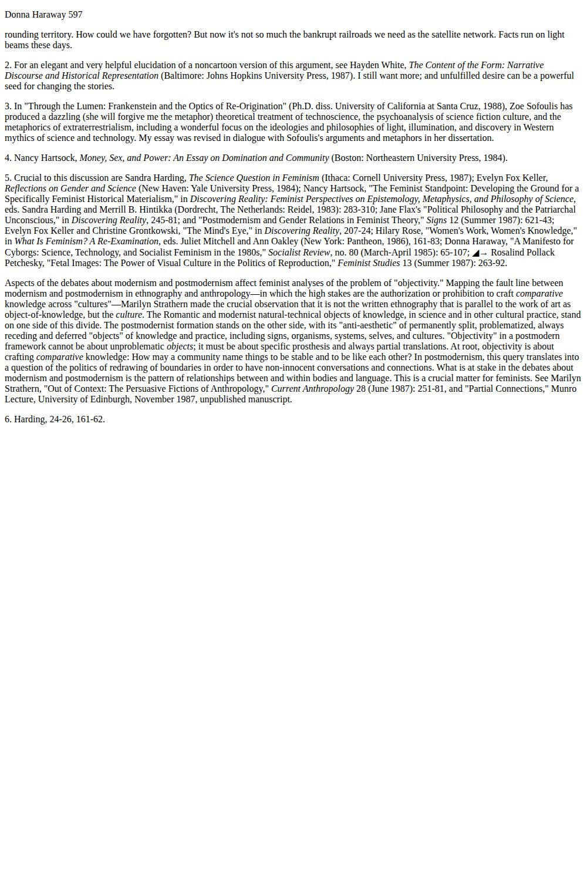Donna Haraway 597
rounding territory. How could we have forgotten? But now it's not so much the bankrupt railroads we need as the satellite network. Facts run on light beams these days.
2. For an elegant and very helpful elucidation of a noncartoon version of this argument, see Hayden White, The Content of the Form: Narrative Discourse and Historical Representation (Baltimore: Johns Hopkins University Press, 1987). I still want more; and unfulfilled desire can be a powerful seed for changing the stories.
3. In "Through the Lumen: Frankenstein and the Optics of Re-Origination" (Ph.D. diss. University of California at Santa Cruz, 1988), Zoe Sofoulis has produced a dazzling (she will forgive me the metaphor) theoretical treatment of technoscience, the psychoanalysis of science fiction culture, and the metaphorics of extraterrestrialism, including a wonderful focus on the ideologies and philosophies of light, illumination, and discovery in Western mythics of science and technology. My essay was revised in dialogue with Sofoulis's arguments and metaphors in her dissertation.
4. Nancy Hartsock, Money, Sex, and Power: An Essay on Domination and Community (Boston: Northeastern University Press, 1984).
5. Crucial to this discussion are Sandra Harding, The Science Question in Feminism (Ithaca: Cornell University Press, 1987); Evelyn Fox Keller, Reflections on Gender and Science (New Haven: Yale University Press, 1984); Nancy Hartsock, "The Feminist Standpoint: Developing the Ground for a Specifically Feminist Historical Materialism," in Discovering Reality: Feminist Perspectives on Epistemology, Metaphysics, and Philosophy of Science, eds. Sandra Harding and Merrill B. Hintikka (Dordrecht, The Netherlands: Reidel, 1983): 283-310; Jane Flax's "Political Philosophy and the Patriarchal Unconscious," in Discovering Reality, 245-81; and "Postmodernism and Gender Relations in Feminist Theory," Signs 12 (Summer 1987): 621-43; Evelyn Fox Keller and Christine Grontkowski, "The Mind's Eye," in Discovering Reality, 207-24; Hilary Rose, "Women's Work, Women's Knowledge," in What Is Feminism? A Re-Examination, eds. Juliet Mitchell and Ann Oakley (New York: Pantheon, 1986), 161-83; Donna Haraway, "A Manifesto for Cyborgs: Science, Technology, and Socialist Feminism in the 1980s," Socialist Review, no. 80 (March-April 1985): 65-107; ◢→ Rosalind Pollack Petchesky, "Fetal Images: The Power of Visual Culture in the Politics of Reproduction," Feminist Studies 13 (Summer 1987): 263-92.
Aspects of the debates about modernism and postmodernism affect feminist analyses of the problem of "objectivity." Mapping the fault line between modernism and postmodernism in ethnography and anthropology—in which the high stakes are the authorization or prohibition to craft comparative knowledge across "cultures"—Marilyn Strathern made the crucial observation that it is not the written ethnography that is parallel to the work of art as object-of-knowledge, but the culture. The Romantic and modernist natural-technical objects of knowledge, in science and in other cultural practice, stand on one side of this divide. The postmodernist formation stands on the other side, with its "anti-aesthetic" of permanently split, problematized, always receding and deferred "objects" of knowledge and practice, including signs, organisms, systems, selves, and cultures. "Objectivity" in a postmodern framework cannot be about unproblematic objects; it must be about specific prosthesis and always partial translations. At root, objectivity is about crafting comparative knowledge: How may a community name things to be stable and to be like each other? In postmodernism, this query translates into a question of the politics of redrawing of boundaries in order to have non-innocent conversations and connections. What is at stake in the debates about modernism and postmodernism is the pattern of relationships between and within bodies and language. This is a crucial matter for feminists. See Marilyn Strathern, "Out of Context: The Persuasive Fictions of Anthropology," Current Anthropology 28 (June 1987): 251-81, and "Partial Connections," Munro Lecture, University of Edinburgh, November 1987, unpublished manuscript.
6. Harding, 24-26, 161-62.